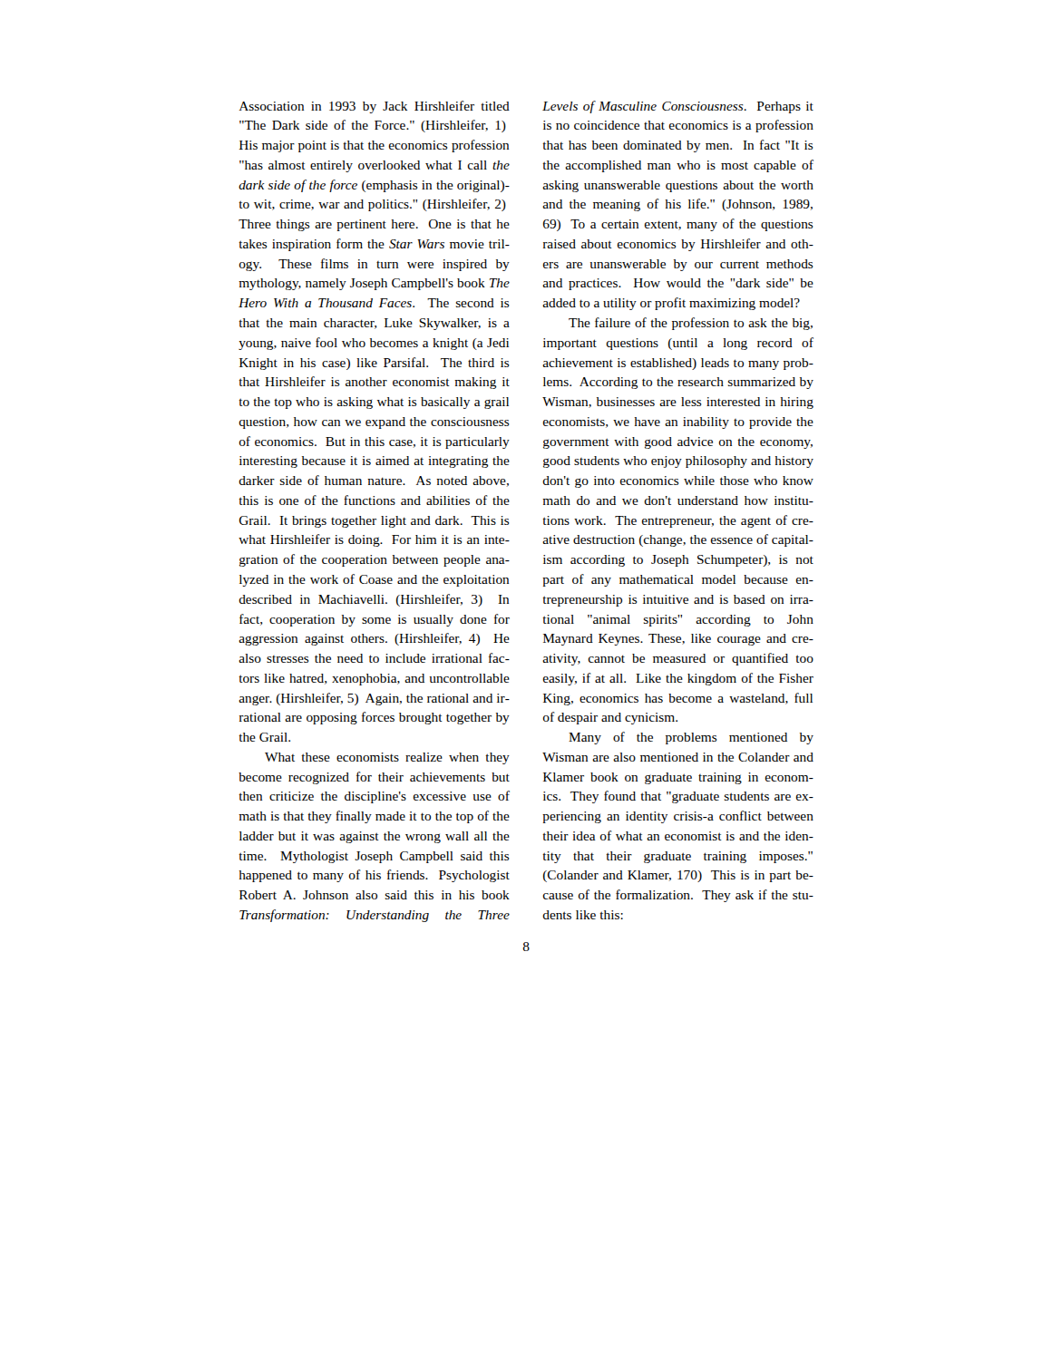Association in 1993 by Jack Hirshleifer titled "The Dark side of the Force." (Hirshleifer, 1) His major point is that the economics profession "has almost entirely overlooked what I call the dark side of the force (emphasis in the original)-to wit, crime, war and politics." (Hirshleifer, 2) Three things are pertinent here. One is that he takes inspiration form the Star Wars movie trilogy. These films in turn were inspired by mythology, namely Joseph Campbell's book The Hero With a Thousand Faces. The second is that the main character, Luke Skywalker, is a young, naive fool who becomes a knight (a Jedi Knight in his case) like Parsifal. The third is that Hirshleifer is another economist making it to the top who is asking what is basically a grail question, how can we expand the consciousness of economics. But in this case, it is particularly interesting because it is aimed at integrating the darker side of human nature. As noted above, this is one of the functions and abilities of the Grail. It brings together light and dark. This is what Hirshleifer is doing. For him it is an integration of the cooperation between people analyzed in the work of Coase and the exploitation described in Machiavelli. (Hirshleifer, 3) In fact, cooperation by some is usually done for aggression against others. (Hirshleifer, 4) He also stresses the need to include irrational factors like hatred, xenophobia, and uncontrollable anger. (Hirshleifer, 5) Again, the rational and irrational are opposing forces brought together by the Grail.
What these economists realize when they become recognized for their achievements but then criticize the discipline's excessive use of math is that they finally made it to the top of the ladder but it was against the wrong wall all the time. Mythologist Joseph Campbell said this happened to many of his friends. Psychologist Robert A. Johnson also said this in his book Transformation: Understanding the Three Levels of Masculine Consciousness. Perhaps it is no coincidence that economics is a profession that has been dominated by men. In fact "It is the accomplished man who is most capable of asking unanswerable questions about the worth and the meaning of his life." (Johnson, 1989, 69) To a certain extent, many of the questions raised about economics by Hirshleifer and others are unanswerable by our current methods and practices. How would the "dark side" be added to a utility or profit maximizing model?
The failure of the profession to ask the big, important questions (until a long record of achievement is established) leads to many problems. According to the research summarized by Wisman, businesses are less interested in hiring economists, we have an inability to provide the government with good advice on the economy, good students who enjoy philosophy and history don't go into economics while those who know math do and we don't understand how institutions work. The entrepreneur, the agent of creative destruction (change, the essence of capitalism according to Joseph Schumpeter), is not part of any mathematical model because entrepreneurship is intuitive and is based on irrational "animal spirits" according to John Maynard Keynes. These, like courage and creativity, cannot be measured or quantified too easily, if at all. Like the kingdom of the Fisher King, economics has become a wasteland, full of despair and cynicism.
Many of the problems mentioned by Wisman are also mentioned in the Colander and Klamer book on graduate training in economics. They found that "graduate students are experiencing an identity crisis-a conflict between their idea of what an economist is and the identity that their graduate training imposes." (Colander and Klamer, 170) This is in part because of the formalization. They ask if the students like this:
8